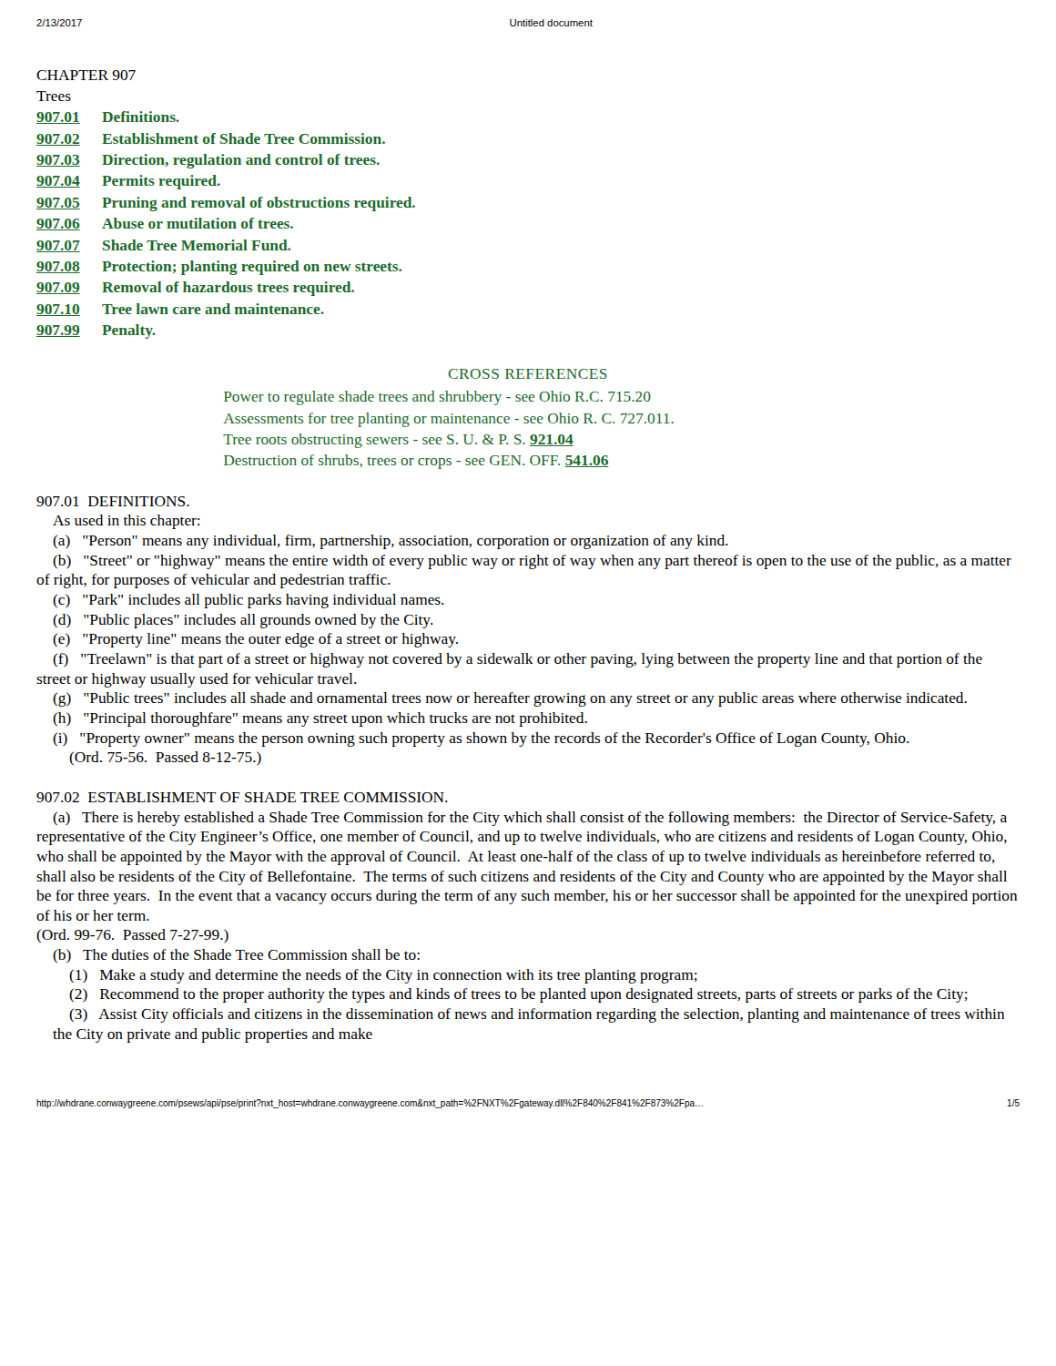2/13/2017
Untitled document
CHAPTER 907
Trees
907.01 Definitions.
907.02 Establishment of Shade Tree Commission.
907.03 Direction, regulation and control of trees.
907.04 Permits required.
907.05 Pruning and removal of obstructions required.
907.06 Abuse or mutilation of trees.
907.07 Shade Tree Memorial Fund.
907.08 Protection; planting required on new streets.
907.09 Removal of hazardous trees required.
907.10 Tree lawn care and maintenance.
907.99 Penalty.
CROSS REFERENCES
Power to regulate shade trees and shrubbery - see Ohio R.C. 715.20
Assessments for tree planting or maintenance - see Ohio R. C. 727.011.
Tree roots obstructing sewers - see S. U. & P. S. 921.04
Destruction of shrubs, trees or crops - see GEN. OFF. 541.06
907.01 DEFINITIONS.
As used in this chapter:
(a) "Person" means any individual, firm, partnership, association, corporation or organization of any kind.
(b) "Street" or "highway" means the entire width of every public way or right of way when any part thereof is open to the use of the public, as a matter of right, for purposes of vehicular and pedestrian traffic.
(c) "Park" includes all public parks having individual names.
(d) "Public places" includes all grounds owned by the City.
(e) "Property line" means the outer edge of a street or highway.
(f) "Treelawn" is that part of a street or highway not covered by a sidewalk or other paving, lying between the property line and that portion of the street or highway usually used for vehicular travel.
(g) "Public trees" includes all shade and ornamental trees now or hereafter growing on any street or any public areas where otherwise indicated.
(h) "Principal thoroughfare" means any street upon which trucks are not prohibited.
(i) "Property owner" means the person owning such property as shown by the records of the Recorder's Office of Logan County, Ohio.
(Ord. 75-56. Passed 8-12-75.)
907.02 ESTABLISHMENT OF SHADE TREE COMMISSION.
(a) There is hereby established a Shade Tree Commission for the City which shall consist of the following members: the Director of Service-Safety, a representative of the City Engineer’s Office, one member of Council, and up to twelve individuals, who are citizens and residents of Logan County, Ohio, who shall be appointed by the Mayor with the approval of Council. At least one-half of the class of up to twelve individuals as hereinbefore referred to, shall also be residents of the City of Bellefontaine. The terms of such citizens and residents of the City and County who are appointed by the Mayor shall be for three years. In the event that a vacancy occurs during the term of any such member, his or her successor shall be appointed for the unexpired portion of his or her term.
(Ord. 99-76. Passed 7-27-99.)
(b) The duties of the Shade Tree Commission shall be to:
(1) Make a study and determine the needs of the City in connection with its tree planting program;
(2) Recommend to the proper authority the types and kinds of trees to be planted upon designated streets, parts of streets or parks of the City;
(3) Assist City officials and citizens in the dissemination of news and information regarding the selection, planting and maintenance of trees within the City on private and public properties and make
http://whdrane.conwaygreene.com/psews/api/pse/print?nxt_host=whdrane.conwaygreene.com&nxt_path=%2FNXT%2Fgateway.dll%2F840%2F841%2F873%2Fpa…
1/5